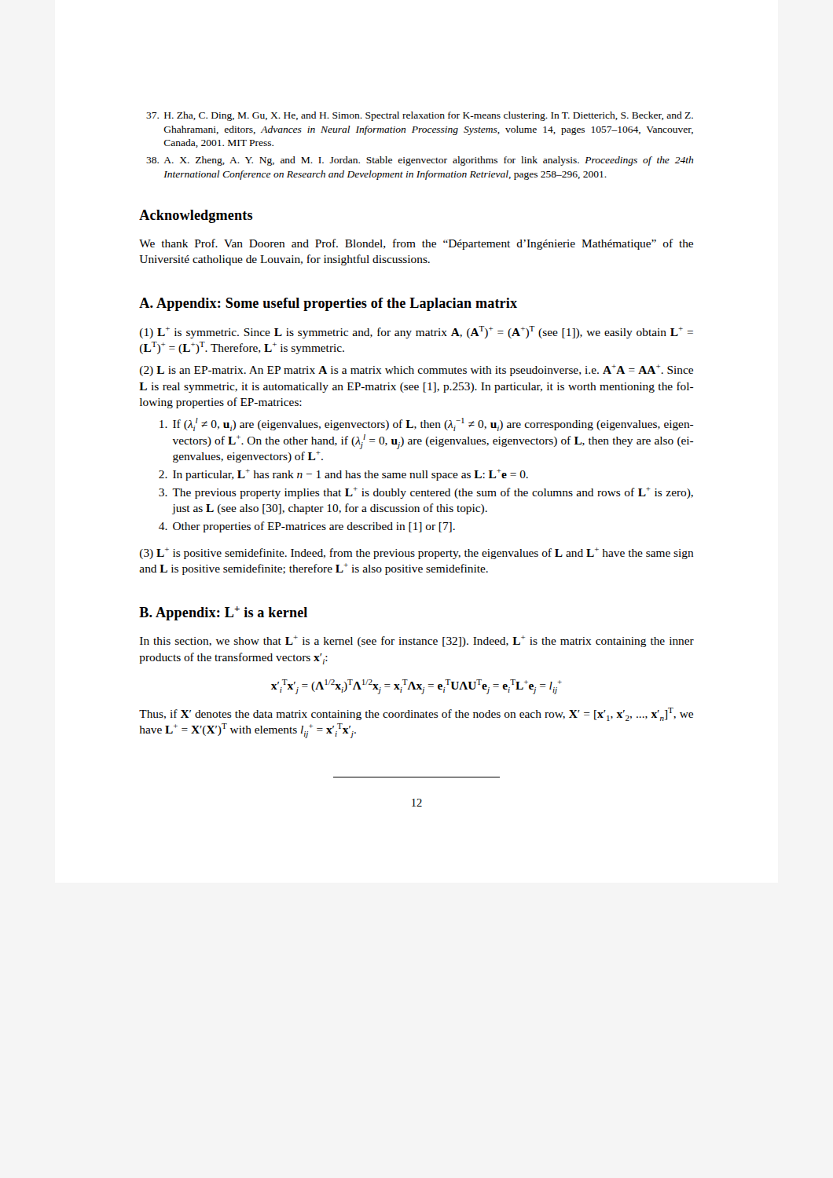37 H. Zha, C. Ding, M. Gu, X. He, and H. Simon. Spectral relaxation for K-means clustering. In T. Dietterich, S. Becker, and Z. Ghahramani, editors, Advances in Neural Information Processing Systems, volume 14, pages 1057–1064, Vancouver, Canada, 2001. MIT Press.
38 A. X. Zheng, A. Y. Ng, and M. I. Jordan. Stable eigenvector algorithms for link analysis. Proceedings of the 24th International Conference on Research and Development in Information Retrieval, pages 258–296, 2001.
Acknowledgments
We thank Prof. Van Dooren and Prof. Blondel, from the “Département d’Ingénierie Mathématique” of the Université catholique de Louvain, for insightful discussions.
A. Appendix: Some useful properties of the Laplacian matrix
(1) L+ is symmetric. Since L is symmetric and, for any matrix A, (AT)+ = (A+)T (see [1]), we easily obtain L+ = (LT)+ = (L+)T. Therefore, L+ is symmetric.
(2) L is an EP-matrix. An EP matrix A is a matrix which commutes with its pseudoinverse, i.e. A+A = AA+. Since L is real symmetric, it is automatically an EP-matrix (see [1], p.253). In particular, it is worth mentioning the following properties of EP-matrices:
If (λil ≠ 0, ui) are (eigenvalues, eigenvectors) of L, then (λi−1 ≠ 0, ui) are corresponding (eigenvalues, eigenvectors) of L+. On the other hand, if (λjl = 0, uj) are (eigenvalues, eigenvectors) of L, then they are also (eigenvalues, eigenvectors) of L+.
In particular, L+ has rank n − 1 and has the same null space as L: L+e = 0.
The previous property implies that L+ is doubly centered (the sum of the columns and rows of L+ is zero), just as L (see also [30], chapter 10, for a discussion of this topic).
Other properties of EP-matrices are described in [1] or [7].
(3) L+ is positive semidefinite. Indeed, from the previous property, the eigenvalues of L and L+ have the same sign and L is positive semidefinite; therefore L+ is also positive semidefinite.
B. Appendix: L+ is a kernel
In this section, we show that L+ is a kernel (see for instance [32]). Indeed, L+ is the matrix containing the inner products of the transformed vectors x′i:
x′iTx′j = (Λ1/2xi)TΛ1/2xj = xiTΛxj = eiTUΛUTej = eiTL+ej = lij+
Thus, if X′ denotes the data matrix containing the coordinates of the nodes on each row, X′ = [x′1, x′2, ..., x′n]T, we have L+ = X′(X′)T with elements lij+ = x′iTx′j.
12